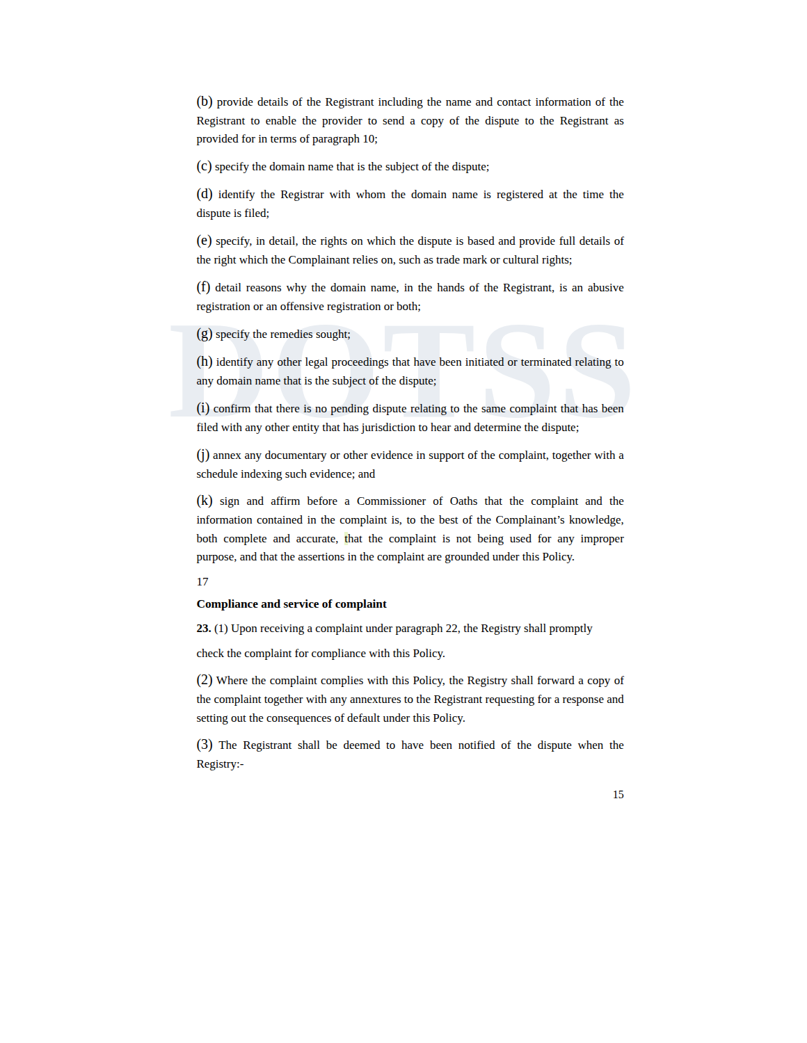DOTSS
(b) provide details of the Registrant including the name and contact information of the Registrant to enable the provider to send a copy of the dispute to the Registrant as provided for in terms of paragraph 10;
(c) specify the domain name that is the subject of the dispute;
(d) identify the Registrar with whom the domain name is registered at the time the dispute is filed;
(e) specify, in detail, the rights on which the dispute is based and provide full details of the right which the Complainant relies on, such as trade mark or cultural rights;
(f) detail reasons why the domain name, in the hands of the Registrant, is an abusive registration or an offensive registration or both;
(g) specify the remedies sought;
(h) identify any other legal proceedings that have been initiated or terminated relating to any domain name that is the subject of the dispute;
(i) confirm that there is no pending dispute relating to the same complaint that has been filed with any other entity that has jurisdiction to hear and determine the dispute;
(j) annex any documentary or other evidence in support of the complaint, together with a schedule indexing such evidence; and
(k) sign and affirm before a Commissioner of Oaths that the complaint and the information contained in the complaint is, to the best of the Complainant’s knowledge, both complete and accurate, that the complaint is not being used for any improper purpose, and that the assertions in the complaint are grounded under this Policy.
17
Compliance and service of complaint
23. (1) Upon receiving a complaint under paragraph 22, the Registry shall promptly
check the complaint for compliance with this Policy.
(2) Where the complaint complies with this Policy, the Registry shall forward a copy of the complaint together with any annextures to the Registrant requesting for a response and setting out the consequences of default under this Policy.
(3) The Registrant shall be deemed to have been notified of the dispute when the Registry:-
15